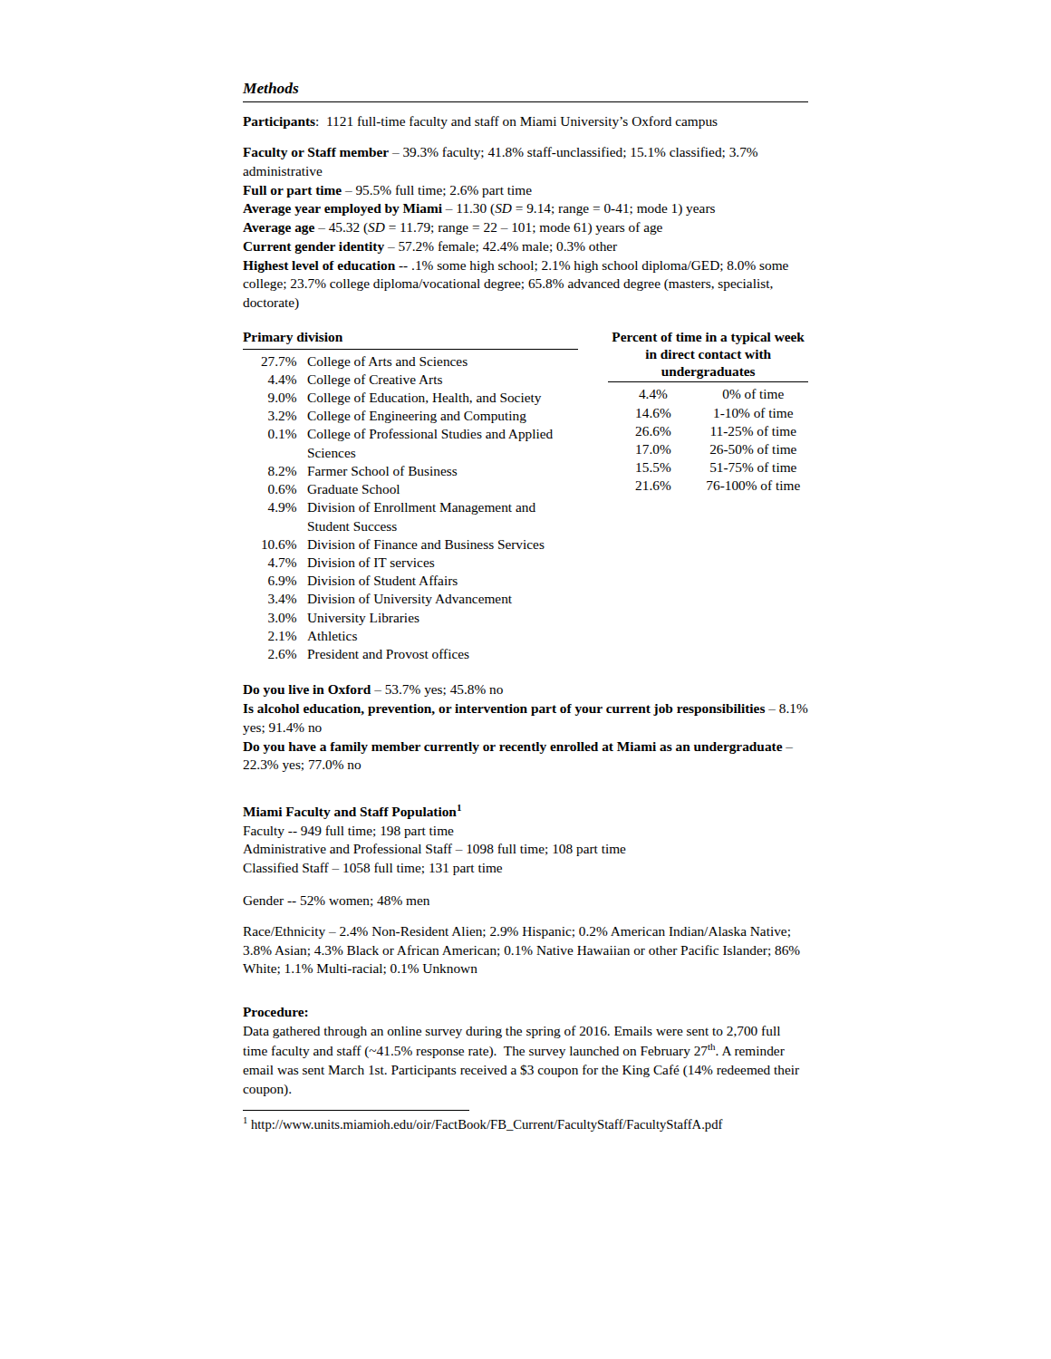Methods
Participants: 1121 full-time faculty and staff on Miami University’s Oxford campus
Faculty or Staff member – 39.3% faculty; 41.8% staff-unclassified; 15.1% classified; 3.7% administrative
Full or part time – 95.5% full time; 2.6% part time
Average year employed by Miami – 11.30 (SD = 9.14; range = 0-41; mode 1) years
Average age – 45.32 (SD = 11.79; range = 22 – 101; mode 61) years of age
Current gender identity – 57.2% female; 42.4% male; 0.3% other
Highest level of education -- .1% some high school; 2.1% high school diploma/GED; 8.0% some college; 23.7% college diploma/vocational degree; 65.8% advanced degree (masters, specialist, doctorate)
Primary division
| 27.7% | College of Arts and Sciences |
| 4.4% | College of Creative Arts |
| 9.0% | College of Education, Health, and Society |
| 3.2% | College of Engineering and Computing |
| 0.1% | College of Professional Studies and Applied Sciences |
| 8.2% | Farmer School of Business |
| 0.6% | Graduate School |
| 4.9% | Division of Enrollment Management and Student Success |
| 10.6% | Division of Finance and Business Services |
| 4.7% | Division of IT services |
| 6.9% | Division of Student Affairs |
| 3.4% | Division of University Advancement |
| 3.0% | University Libraries |
| 2.1% | Athletics |
| 2.6% | President and Provost offices |
Percent of time in a typical week in direct contact with undergraduates
| 4.4% | 0% of time |
| 14.6% | 1-10% of time |
| 26.6% | 11-25% of time |
| 17.0% | 26-50% of time |
| 15.5% | 51-75% of time |
| 21.6% | 76-100% of time |
Do you live in Oxford – 53.7% yes; 45.8% no
Is alcohol education, prevention, or intervention part of your current job responsibilities – 8.1% yes; 91.4% no
Do you have a family member currently or recently enrolled at Miami as an undergraduate – 22.3% yes; 77.0% no
Miami Faculty and Staff Population1
Faculty -- 949 full time; 198 part time
Administrative and Professional Staff – 1098 full time; 108 part time
Classified Staff – 1058 full time; 131 part time
Gender -- 52% women; 48% men
Race/Ethnicity – 2.4% Non-Resident Alien; 2.9% Hispanic; 0.2% American Indian/Alaska Native; 3.8% Asian; 4.3% Black or African American; 0.1% Native Hawaiian or other Pacific Islander; 86% White; 1.1% Multi-racial; 0.1% Unknown
Procedure:
Data gathered through an online survey during the spring of 2016. Emails were sent to 2,700 full time faculty and staff (~41.5% response rate). The survey launched on February 27th. A reminder email was sent March 1st. Participants received a $3 coupon for the King Café (14% redeemed their coupon).
1 http://www.units.miamioh.edu/oir/FactBook/FB_Current/FacultyStaff/FacultyStaffA.pdf